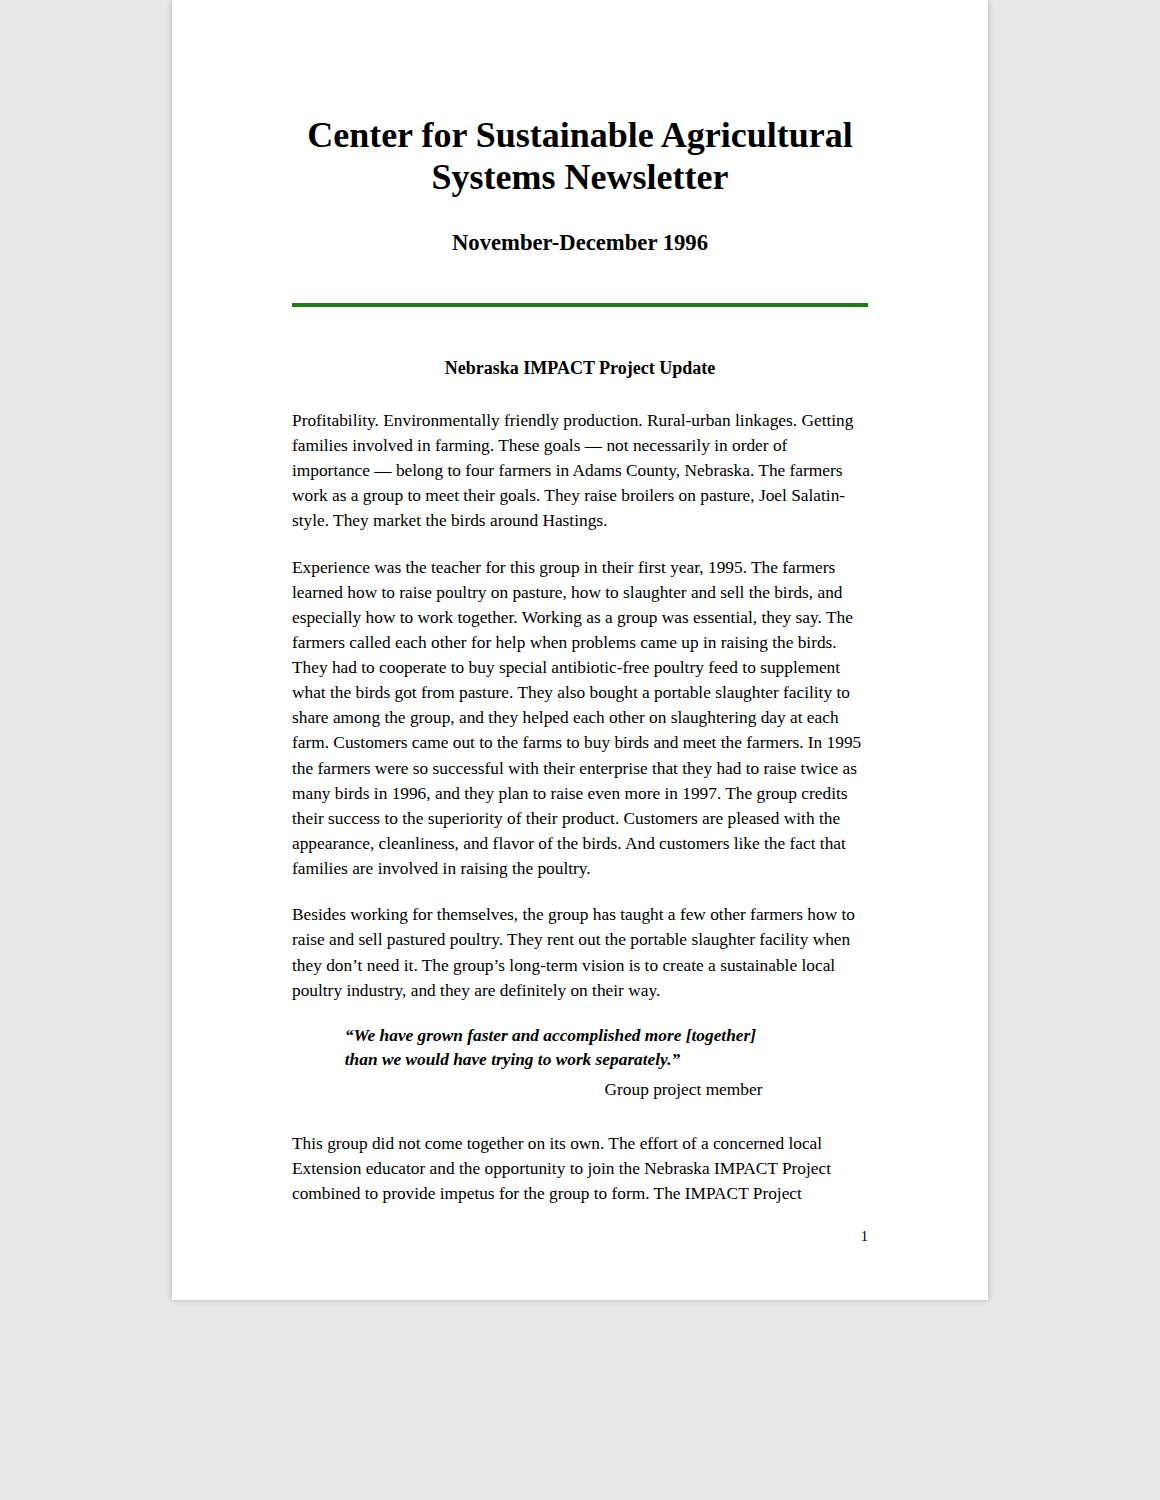Center for Sustainable Agricultural
Systems Newsletter
November-December 1996
Nebraska IMPACT Project Update
Profitability. Environmentally friendly production. Rural-urban linkages. Getting families involved in farming. These goals — not necessarily in order of importance — belong to four farmers in Adams County, Nebraska. The farmers work as a group to meet their goals. They raise broilers on pasture, Joel Salatin-style. They market the birds around Hastings.
Experience was the teacher for this group in their first year, 1995. The farmers learned how to raise poultry on pasture, how to slaughter and sell the birds, and especially how to work together. Working as a group was essential, they say. The farmers called each other for help when problems came up in raising the birds. They had to cooperate to buy special antibiotic-free poultry feed to supplement what the birds got from pasture. They also bought a portable slaughter facility to share among the group, and they helped each other on slaughtering day at each farm. Customers came out to the farms to buy birds and meet the farmers. In 1995 the farmers were so successful with their enterprise that they had to raise twice as many birds in 1996, and they plan to raise even more in 1997. The group credits their success to the superiority of their product. Customers are pleased with the appearance, cleanliness, and flavor of the birds. And customers like the fact that families are involved in raising the poultry.
Besides working for themselves, the group has taught a few other farmers how to raise and sell pastured poultry. They rent out the portable slaughter facility when they don’t need it. The group’s long-term vision is to create a sustainable local poultry industry, and they are definitely on their way.
“We have grown faster and accomplished more [together]
than we would have trying to work separately.”
Group project member
This group did not come together on its own. The effort of a concerned local Extension educator and the opportunity to join the Nebraska IMPACT Project combined to provide impetus for the group to form. The IMPACT Project
1